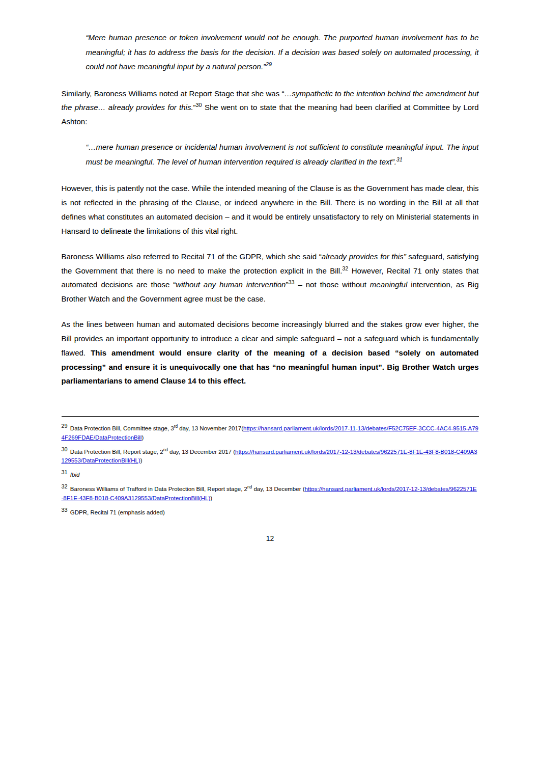“Mere human presence or token involvement would not be enough. The purported human involvement has to be meaningful; it has to address the basis for the decision. If a decision was based solely on automated processing, it could not have meaningful input by a natural person.”29
Similarly, Baroness Williams noted at Report Stage that she was “…sympathetic to the intention behind the amendment but the phrase… already provides for this.”30 She went on to state that the meaning had been clarified at Committee by Lord Ashton:
“…mere human presence or incidental human involvement is not sufficient to constitute meaningful input. The input must be meaningful. The level of human intervention required is already clarified in the text”.31
However, this is patently not the case. While the intended meaning of the Clause is as the Government has made clear, this is not reflected in the phrasing of the Clause, or indeed anywhere in the Bill. There is no wording in the Bill at all that defines what constitutes an automated decision – and it would be entirely unsatisfactory to rely on Ministerial statements in Hansard to delineate the limitations of this vital right.
Baroness Williams also referred to Recital 71 of the GDPR, which she said “already provides for this” safeguard, satisfying the Government that there is no need to make the protection explicit in the Bill.32 However, Recital 71 only states that automated decisions are those “without any human intervention”33 – not those without meaningful intervention, as Big Brother Watch and the Government agree must be the case.
As the lines between human and automated decisions become increasingly blurred and the stakes grow ever higher, the Bill provides an important opportunity to introduce a clear and simple safeguard – not a safeguard which is fundamentally flawed. This amendment would ensure clarity of the meaning of a decision based “solely on automated processing” and ensure it is unequivocally one that has “no meaningful human input”. Big Brother Watch urges parliamentarians to amend Clause 14 to this effect.
29 Data Protection Bill, Committee stage, 3rd day, 13 November 2017(https://hansard.parliament.uk/lords/2017-11-13/debates/F52C75EF-3CCC-4AC4-9515-A794F269FDAE/DataProtectionBill)
30 Data Protection Bill, Report stage, 2nd day, 13 December 2017 (https://hansard.parliament.uk/lords/2017-12-13/debates/9622571E-8F1E-43F8-B018-C409A3129553/DataProtectionBill(HL))
31 Ibid
32 Baroness Williams of Trafford in Data Protection Bill, Report stage, 2nd day, 13 December (https://hansard.parliament.uk/lords/2017-12-13/debates/9622571E-8F1E-43F8-B018-C409A3129553/DataProtectionBill(HL))
33 GDPR, Recital 71 (emphasis added)
12